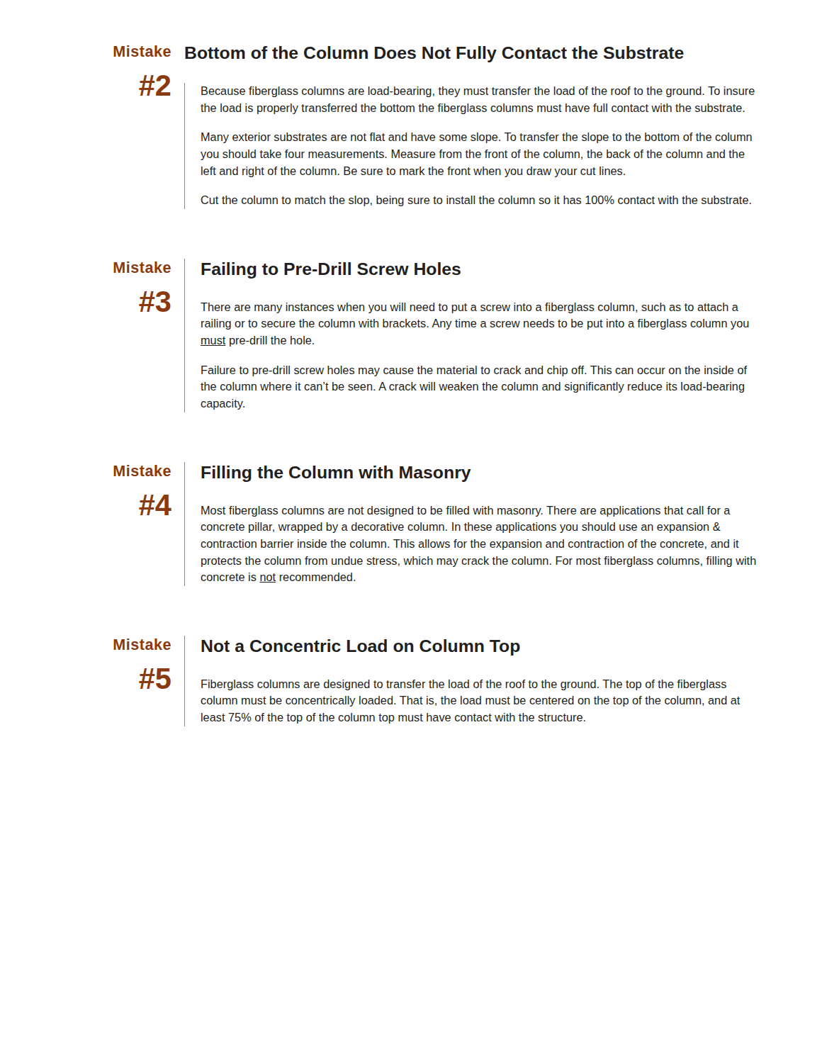Mistake
#2
Bottom of the Column Does Not Fully Contact the Substrate
Because fiberglass columns are load-bearing, they must transfer the load of the roof to the ground. To insure the load is properly transferred the bottom the fiberglass columns must have full contact with the substrate.
Many exterior substrates are not flat and have some slope. To transfer the slope to the bottom of the column you should take four measurements. Measure from the front of the column, the back of the column and the left and right of the column. Be sure to mark the front when you draw your cut lines.
Cut the column to match the slop, being sure to install the column so it has 100% contact with the substrate.
Mistake
#3
Failing to Pre-Drill Screw Holes
There are many instances when you will need to put a screw into a fiberglass column, such as to attach a railing or to secure the column with brackets. Any time a screw needs to be put into a fiberglass column you must pre-drill the hole.
Failure to pre-drill screw holes may cause the material to crack and chip off. This can occur on the inside of the column where it can’t be seen. A crack will weaken the column and significantly reduce its load-bearing capacity.
Mistake
#4
Filling the Column with Masonry
Most fiberglass columns are not designed to be filled with masonry. There are applications that call for a concrete pillar, wrapped by a decorative column. In these applications you should use an expansion & contraction barrier inside the column. This allows for the expansion and contraction of the concrete, and it protects the column from undue stress, which may crack the column. For most fiberglass columns, filling with concrete is not recommended.
Mistake
#5
Not a Concentric Load on Column Top
Fiberglass columns are designed to transfer the load of the roof to the ground. The top of the fiberglass column must be concentrically loaded. That is, the load must be centered on the top of the column, and at least 75% of the top of the column top must have contact with the structure.